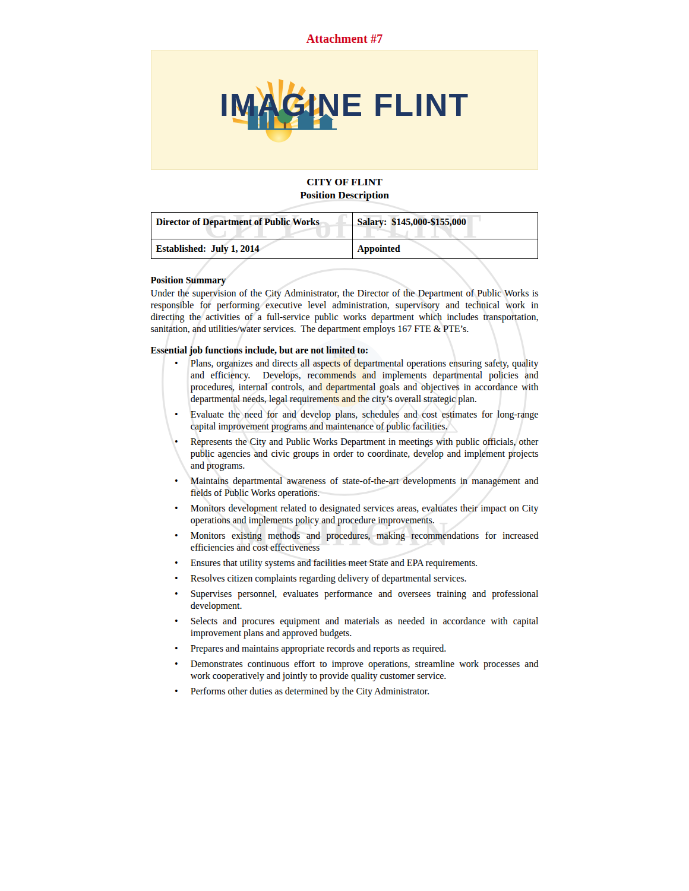Attachment #7
IMAGINE FLINT
CITY of FLINT MICHIGAN 1855
CITY OF FLINT
Position Description
| Director of Department of Public Works | Salary: $145,000-$155,000 |
| Established: July 1, 2014 | Appointed |
Position Summary
Under the supervision of the City Administrator, the Director of the Department of Public Works is responsible for performing executive level administration, supervisory and technical work in directing the activities of a full-service public works department which includes transportation, sanitation, and utilities/water services. The department employs 167 FTE & PTE’s.
Essential job functions include, but are not limited to:
Plans, organizes and directs all aspects of departmental operations ensuring safety, quality and efficiency. Develops, recommends and implements departmental policies and procedures, internal controls, and departmental goals and objectives in accordance with departmental needs, legal requirements and the city’s overall strategic plan.
Evaluate the need for and develop plans, schedules and cost estimates for long-range capital improvement programs and maintenance of public facilities.
Represents the City and Public Works Department in meetings with public officials, other public agencies and civic groups in order to coordinate, develop and implement projects and programs.
Maintains departmental awareness of state-of-the-art developments in management and fields of Public Works operations.
Monitors development related to designated services areas, evaluates their impact on City operations and implements policy and procedure improvements.
Monitors existing methods and procedures, making recommendations for increased efficiencies and cost effectiveness
Ensures that utility systems and facilities meet State and EPA requirements.
Resolves citizen complaints regarding delivery of departmental services.
Supervises personnel, evaluates performance and oversees training and professional development.
Selects and procures equipment and materials as needed in accordance with capital improvement plans and approved budgets.
Prepares and maintains appropriate records and reports as required.
Demonstrates continuous effort to improve operations, streamline work processes and work cooperatively and jointly to provide quality customer service.
Performs other duties as determined by the City Administrator.